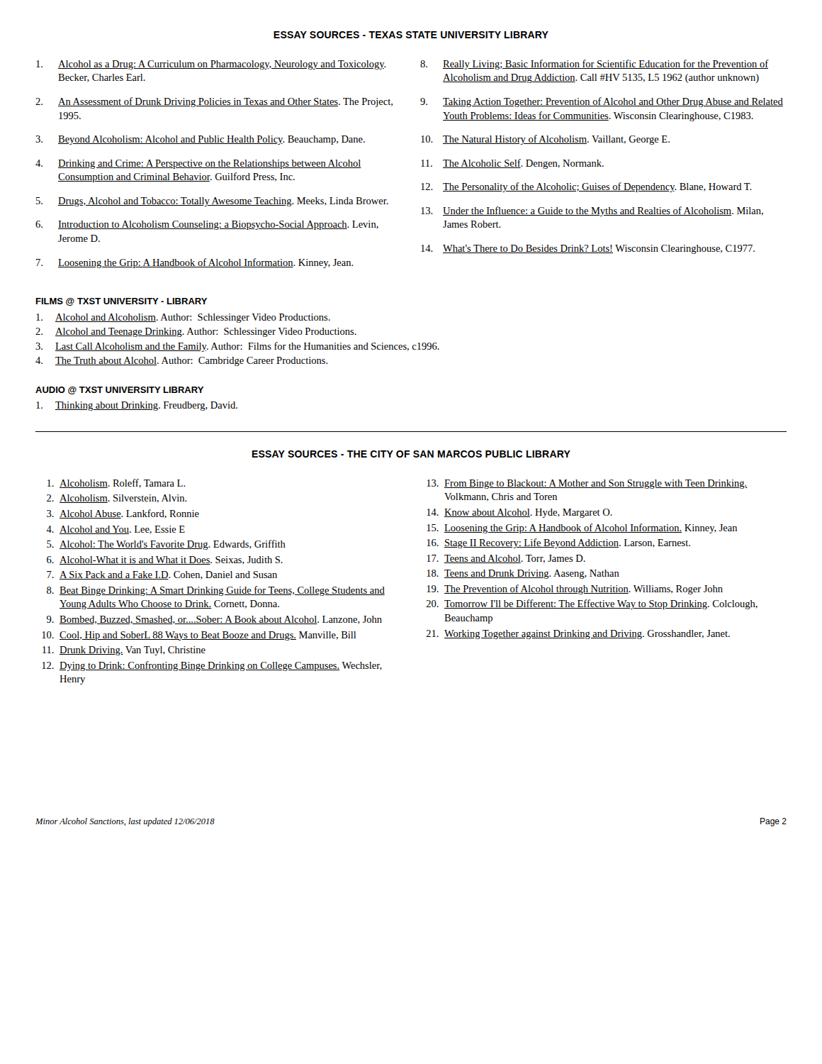ESSAY SOURCES - TEXAS STATE UNIVERSITY LIBRARY
1. Alcohol as a Drug: A Curriculum on Pharmacology, Neurology and Toxicology. Becker, Charles Earl.
2. An Assessment of Drunk Driving Policies in Texas and Other States. The Project, 1995.
3. Beyond Alcoholism: Alcohol and Public Health Policy. Beauchamp, Dane.
4. Drinking and Crime: A Perspective on the Relationships between Alcohol Consumption and Criminal Behavior. Guilford Press, Inc.
5. Drugs, Alcohol and Tobacco: Totally Awesome Teaching. Meeks, Linda Brower.
6. Introduction to Alcoholism Counseling: a Biopsycho-Social Approach. Levin, Jerome D.
7. Loosening the Grip: A Handbook of Alcohol Information. Kinney, Jean.
8. Really Living; Basic Information for Scientific Education for the Prevention of Alcoholism and Drug Addiction. Call #HV 5135, L5 1962 (author unknown)
9. Taking Action Together: Prevention of Alcohol and Other Drug Abuse and Related Youth Problems: Ideas for Communities. Wisconsin Clearinghouse, C1983.
10. The Natural History of Alcoholism. Vaillant, George E.
11. The Alcoholic Self. Dengen, Normank.
12. The Personality of the Alcoholic; Guises of Dependency. Blane, Howard T.
13. Under the Influence: a Guide to the Myths and Realties of Alcoholism. Milan, James Robert.
14. What's There to Do Besides Drink? Lots! Wisconsin Clearinghouse, C1977.
FILMS @ TXST UNIVERSITY - LIBRARY
1. Alcohol and Alcoholism. Author: Schlessinger Video Productions.
2. Alcohol and Teenage Drinking. Author: Schlessinger Video Productions.
3. Last Call Alcoholism and the Family. Author: Films for the Humanities and Sciences, c1996.
4. The Truth about Alcohol. Author: Cambridge Career Productions.
AUDIO @ TXST UNIVERSITY LIBRARY
1. Thinking about Drinking. Freudberg, David.
ESSAY SOURCES - THE CITY OF SAN MARCOS PUBLIC LIBRARY
Alcoholism. Roleff, Tamara L.
Alcoholism. Silverstein, Alvin.
Alcohol Abuse. Lankford, Ronnie
Alcohol and You. Lee, Essie E
Alcohol: The World's Favorite Drug. Edwards, Griffith
Alcohol-What it is and What it Does. Seixas, Judith S.
A Six Pack and a Fake I.D. Cohen, Daniel and Susan
Beat Binge Drinking: A Smart Drinking Guide for Teens, College Students and Young Adults Who Choose to Drink. Cornett, Donna.
Bombed, Buzzed, Smashed, or....Sober: A Book about Alcohol. Lanzone, John
Cool, Hip and SoberL 88 Ways to Beat Booze and Drugs. Manville, Bill
Drunk Driving. Van Tuyl, Christine
Dying to Drink: Confronting Binge Drinking on College Campuses. Wechsler, Henry
From Binge to Blackout: A Mother and Son Struggle with Teen Drinking. Volkmann, Chris and Toren
Know about Alcohol. Hyde, Margaret O.
Loosening the Grip: A Handbook of Alcohol Information. Kinney, Jean
Stage II Recovery: Life Beyond Addiction. Larson, Earnest.
Teens and Alcohol. Torr, James D.
Teens and Drunk Driving. Aaseng, Nathan
The Prevention of Alcohol through Nutrition. Williams, Roger John
Tomorrow I'll be Different: The Effective Way to Stop Drinking. Colclough, Beauchamp
Working Together against Drinking and Driving. Grosshandler, Janet.
Minor Alcohol Sanctions, last updated 12/06/2018 Page 2